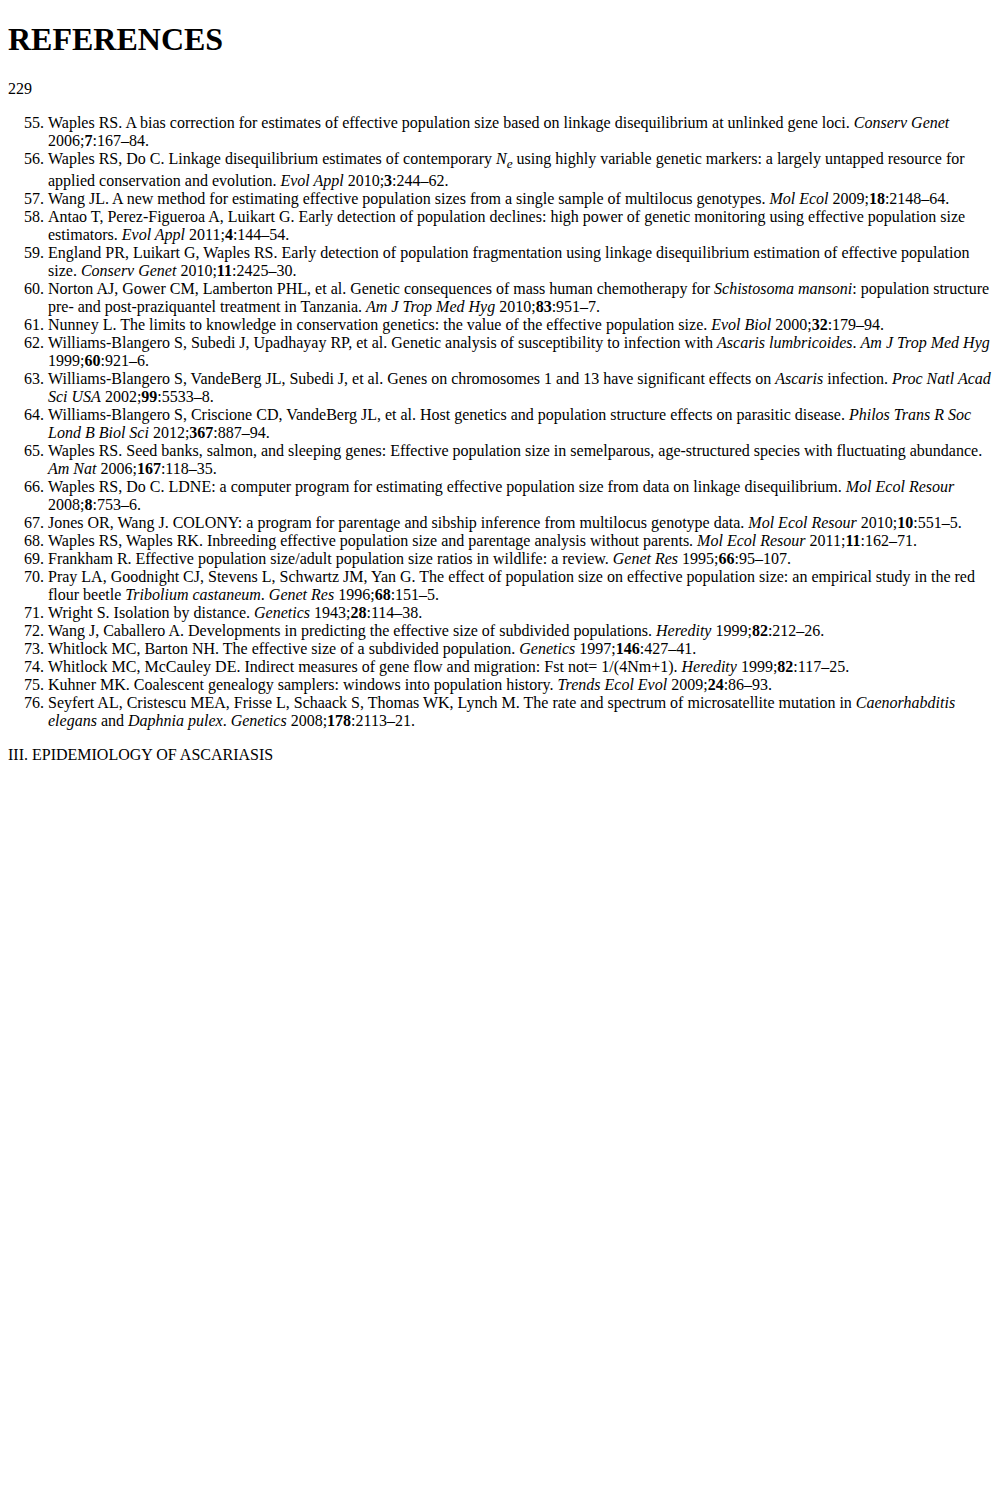REFERENCES
229
Waples RS. A bias correction for estimates of effective population size based on linkage disequilibrium at unlinked gene loci. Conserv Genet 2006;7:167–84.
Waples RS, Do C. Linkage disequilibrium estimates of contemporary Ne using highly variable genetic markers: a largely untapped resource for applied conservation and evolution. Evol Appl 2010;3:244–62.
Wang JL. A new method for estimating effective population sizes from a single sample of multilocus genotypes. Mol Ecol 2009;18:2148–64.
Antao T, Perez-Figueroa A, Luikart G. Early detection of population declines: high power of genetic monitoring using effective population size estimators. Evol Appl 2011;4:144–54.
England PR, Luikart G, Waples RS. Early detection of population fragmentation using linkage disequilibrium estimation of effective population size. Conserv Genet 2010;11:2425–30.
Norton AJ, Gower CM, Lamberton PHL, et al. Genetic consequences of mass human chemotherapy for Schistosoma mansoni: population structure pre- and post-praziquantel treatment in Tanzania. Am J Trop Med Hyg 2010;83:951–7.
Nunney L. The limits to knowledge in conservation genetics: the value of the effective population size. Evol Biol 2000;32:179–94.
Williams-Blangero S, Subedi J, Upadhayay RP, et al. Genetic analysis of susceptibility to infection with Ascaris lumbricoides. Am J Trop Med Hyg 1999;60:921–6.
Williams-Blangero S, VandeBerg JL, Subedi J, et al. Genes on chromosomes 1 and 13 have significant effects on Ascaris infection. Proc Natl Acad Sci USA 2002;99:5533–8.
Williams-Blangero S, Criscione CD, VandeBerg JL, et al. Host genetics and population structure effects on parasitic disease. Philos Trans R Soc Lond B Biol Sci 2012;367:887–94.
Waples RS. Seed banks, salmon, and sleeping genes: Effective population size in semelparous, age-structured species with fluctuating abundance. Am Nat 2006;167:118–35.
Waples RS, Do C. LDNE: a computer program for estimating effective population size from data on linkage disequilibrium. Mol Ecol Resour 2008;8:753–6.
Jones OR, Wang J. COLONY: a program for parentage and sibship inference from multilocus genotype data. Mol Ecol Resour 2010;10:551–5.
Waples RS, Waples RK. Inbreeding effective population size and parentage analysis without parents. Mol Ecol Resour 2011;11:162–71.
Frankham R. Effective population size/adult population size ratios in wildlife: a review. Genet Res 1995;66:95–107.
Pray LA, Goodnight CJ, Stevens L, Schwartz JM, Yan G. The effect of population size on effective population size: an empirical study in the red flour beetle Tribolium castaneum. Genet Res 1996;68:151–5.
Wright S. Isolation by distance. Genetics 1943;28:114–38.
Wang J, Caballero A. Developments in predicting the effective size of subdivided populations. Heredity 1999;82:212–26.
Whitlock MC, Barton NH. The effective size of a subdivided population. Genetics 1997;146:427–41.
Whitlock MC, McCauley DE. Indirect measures of gene flow and migration: Fst not= 1/(4Nm+1). Heredity 1999;82:117–25.
Kuhner MK. Coalescent genealogy samplers: windows into population history. Trends Ecol Evol 2009;24:86–93.
Seyfert AL, Cristescu MEA, Frisse L, Schaack S, Thomas WK, Lynch M. The rate and spectrum of microsatellite mutation in Caenorhabditis elegans and Daphnia pulex. Genetics 2008;178:2113–21.
III. EPIDEMIOLOGY OF ASCARIASIS